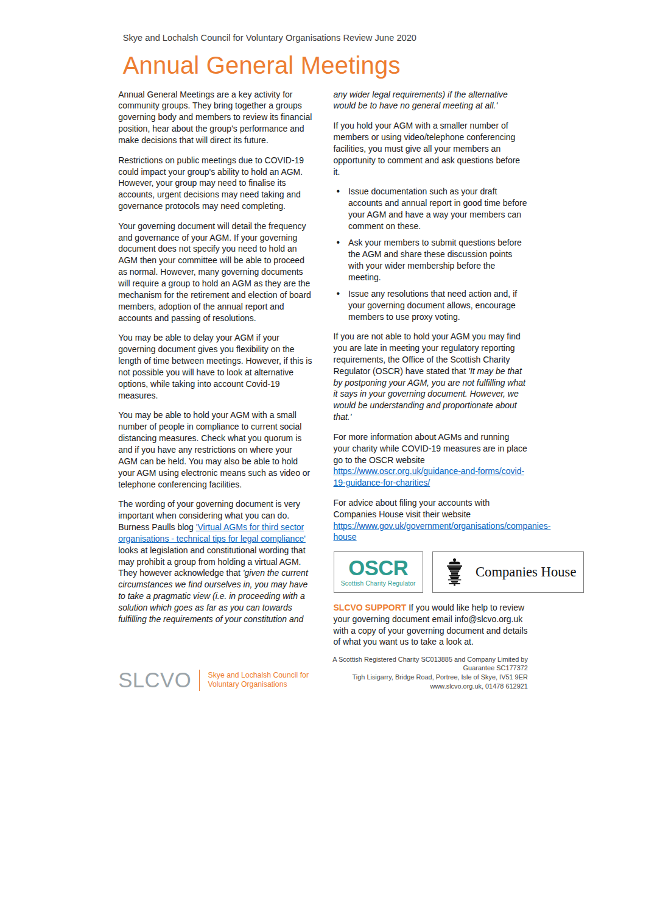Skye and Lochalsh Council for Voluntary Organisations Review June 2020
Annual General Meetings
Annual General Meetings are a key activity for community groups. They bring together a groups governing body and members to review its financial position, hear about the group's performance and make decisions that will direct its future.
Restrictions on public meetings due to COVID-19 could impact your group's ability to hold an AGM. However, your group may need to finalise its accounts, urgent decisions may need taking and governance protocols may need completing.
Your governing document will detail the frequency and governance of your AGM. If your governing document does not specify you need to hold an AGM then your committee will be able to proceed as normal. However, many governing documents will require a group to hold an AGM as they are the mechanism for the retirement and election of board members, adoption of the annual report and accounts and passing of resolutions.
You may be able to delay your AGM if your governing document gives you flexibility on the length of time between meetings. However, if this is not possible you will have to look at alternative options, while taking into account Covid-19 measures.
You may be able to hold your AGM with a small number of people in compliance to current social distancing measures. Check what you quorum is and if you have any restrictions on where your AGM can be held. You may also be able to hold your AGM using electronic means such as video or telephone conferencing facilities.
The wording of your governing document is very important when considering what you can do. Burness Paulls blog 'Virtual AGMs for third sector organisations - technical tips for legal compliance' looks at legislation and constitutional wording that may prohibit a group from holding a virtual AGM. They however acknowledge that 'given the current circumstances we find ourselves in, you may have to take a pragmatic view (i.e. in proceeding with a solution which goes as far as you can towards fulfilling the requirements of your constitution and any wider legal requirements) if the alternative would be to have no general meeting at all.'
If you hold your AGM with a smaller number of members or using video/telephone conferencing facilities, you must give all your members an opportunity to comment and ask questions before it.
Issue documentation such as your draft accounts and annual report in good time before your AGM and have a way your members can comment on these.
Ask your members to submit questions before the AGM and share these discussion points with your wider membership before the meeting.
Issue any resolutions that need action and, if your governing document allows, encourage members to use proxy voting.
If you are not able to hold your AGM you may find you are late in meeting your regulatory reporting requirements, the Office of the Scottish Charity Regulator (OSCR) have stated that 'It may be that by postponing your AGM, you are not fulfilling what it says in your governing document. However, we would be understanding and proportionate about that.'
For more information about AGMs and running your charity while COVID-19 measures are in place go to the OSCR website https://www.oscr.org.uk/guidance-and-forms/covid-19-guidance-for-charities/
For advice about filing your accounts with Companies House visit their website https://www.gov.uk/government/organisations/companies-house
OSCR Scottish Charity Regulator
Companies House
SLCVO SUPPORT If you would like help to review your governing document email info@slcvo.org.uk with a copy of your governing document and details of what you want us to take a look at.
SLCVO Skye and Lochalsh Council for
Voluntary Organisations
A Scottish Registered Charity SC013885 and Company Limited by Guarantee SC177372
Tigh Lisigarry, Bridge Road, Portree, Isle of Skye, IV51 9ER www.slcvo.org.uk, 01478 612921